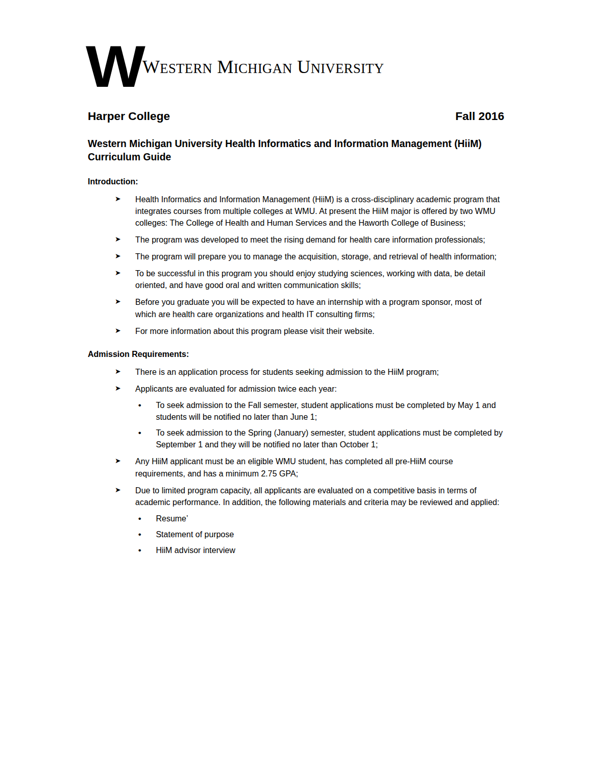W WESTERN MICHIGAN UNIVERSITY
Harper College Fall 2016
Western Michigan University Health Informatics and Information Management (HiiM) Curriculum Guide
Introduction:
Health Informatics and Information Management (HiiM) is a cross-disciplinary academic program that integrates courses from multiple colleges at WMU. At present the HiiM major is offered by two WMU colleges: The College of Health and Human Services and the Haworth College of Business;
The program was developed to meet the rising demand for health care information professionals;
The program will prepare you to manage the acquisition, storage, and retrieval of health information;
To be successful in this program you should enjoy studying sciences, working with data, be detail oriented, and have good oral and written communication skills;
Before you graduate you will be expected to have an internship with a program sponsor, most of which are health care organizations and health IT consulting firms;
For more information about this program please visit their website.
Admission Requirements:
There is an application process for students seeking admission to the HiiM program;
Applicants are evaluated for admission twice each year:
To seek admission to the Fall semester, student applications must be completed by May 1 and students will be notified no later than June 1;
To seek admission to the Spring (January) semester, student applications must be completed by September 1 and they will be notified no later than October 1;
Any HiiM applicant must be an eligible WMU student, has completed all pre-HiiM course requirements, and has a minimum 2.75 GPA;
Due to limited program capacity, all applicants are evaluated on a competitive basis in terms of academic performance. In addition, the following materials and criteria may be reviewed and applied:
Resume’
Statement of purpose
HiiM advisor interview